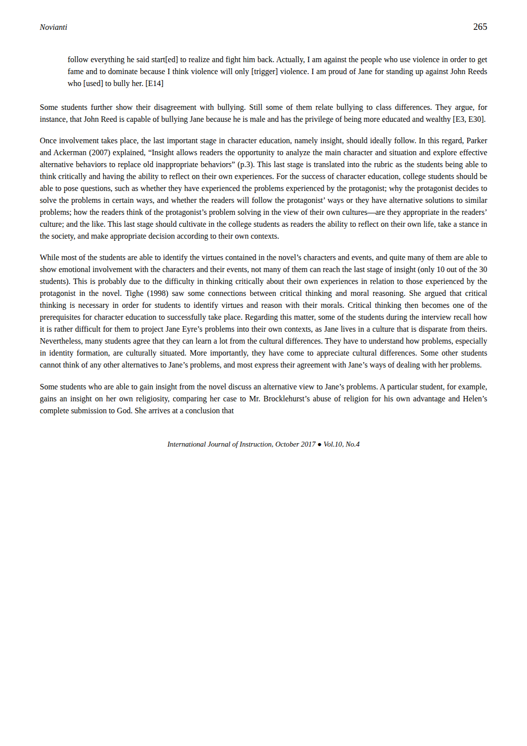Novianti 265
follow everything he said start[ed] to realize and fight him back. Actually, I am against the people who use violence in order to get fame and to dominate because I think violence will only [trigger] violence. I am proud of Jane for standing up against John Reeds who [used] to bully her. [E14]
Some students further show their disagreement with bullying. Still some of them relate bullying to class differences. They argue, for instance, that John Reed is capable of bullying Jane because he is male and has the privilege of being more educated and wealthy [E3, E30].
Once involvement takes place, the last important stage in character education, namely insight, should ideally follow. In this regard, Parker and Ackerman (2007) explained, “Insight allows readers the opportunity to analyze the main character and situation and explore effective alternative behaviors to replace old inappropriate behaviors” (p.3). This last stage is translated into the rubric as the students being able to think critically and having the ability to reflect on their own experiences. For the success of character education, college students should be able to pose questions, such as whether they have experienced the problems experienced by the protagonist; why the protagonist decides to solve the problems in certain ways, and whether the readers will follow the protagonist’ ways or they have alternative solutions to similar problems; how the readers think of the protagonist’s problem solving in the view of their own cultures—are they appropriate in the readers’ culture; and the like. This last stage should cultivate in the college students as readers the ability to reflect on their own life, take a stance in the society, and make appropriate decision according to their own contexts.
While most of the students are able to identify the virtues contained in the novel’s characters and events, and quite many of them are able to show emotional involvement with the characters and their events, not many of them can reach the last stage of insight (only 10 out of the 30 students). This is probably due to the difficulty in thinking critically about their own experiences in relation to those experienced by the protagonist in the novel. Tighe (1998) saw some connections between critical thinking and moral reasoning. She argued that critical thinking is necessary in order for students to identify virtues and reason with their morals. Critical thinking then becomes one of the prerequisites for character education to successfully take place. Regarding this matter, some of the students during the interview recall how it is rather difficult for them to project Jane Eyre’s problems into their own contexts, as Jane lives in a culture that is disparate from theirs. Nevertheless, many students agree that they can learn a lot from the cultural differences. They have to understand how problems, especially in identity formation, are culturally situated. More importantly, they have come to appreciate cultural differences. Some other students cannot think of any other alternatives to Jane’s problems, and most express their agreement with Jane’s ways of dealing with her problems.
Some students who are able to gain insight from the novel discuss an alternative view to Jane’s problems. A particular student, for example, gains an insight on her own religiosity, comparing her case to Mr. Brocklehurst’s abuse of religion for his own advantage and Helen’s complete submission to God. She arrives at a conclusion that
International Journal of Instruction, October 2017 ● Vol.10, No.4